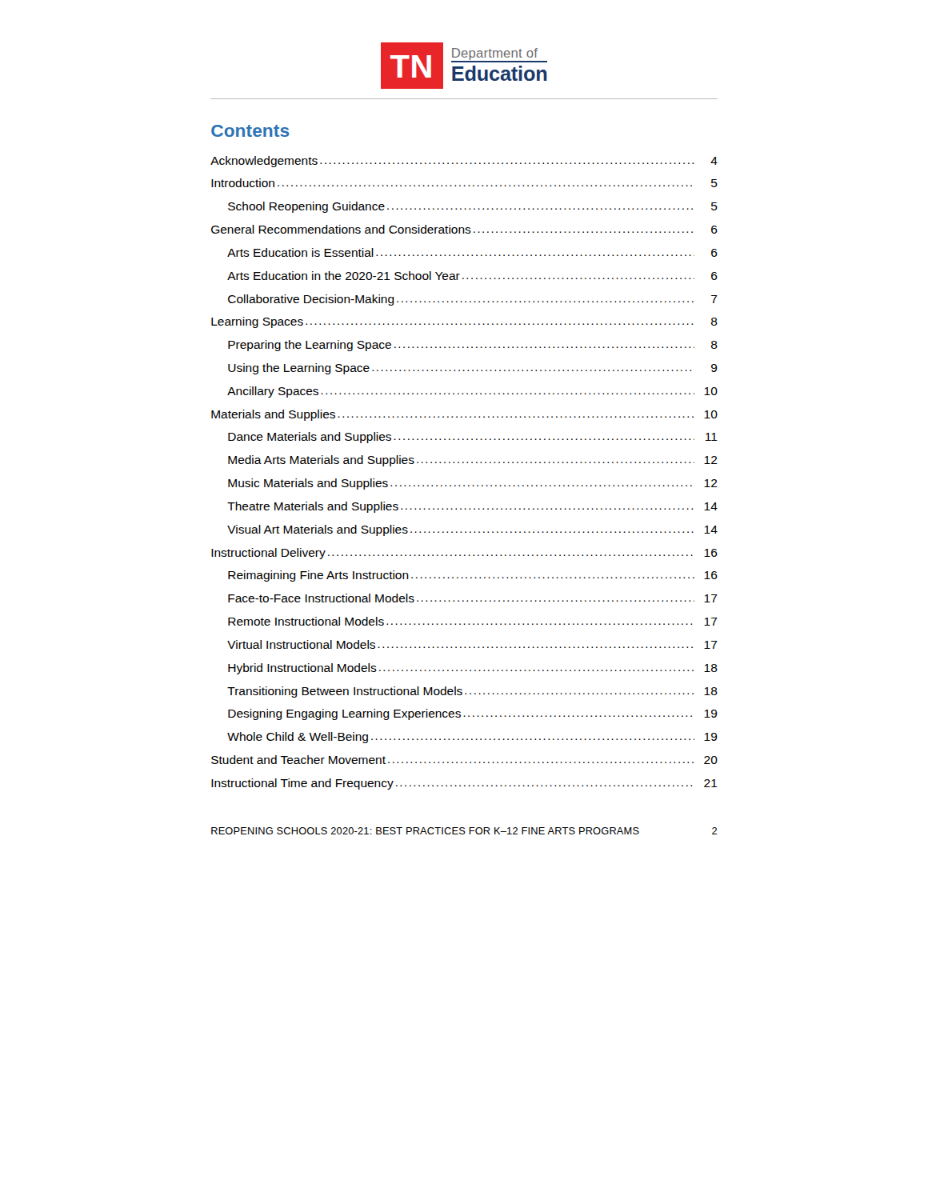TN
Department of Education
Contents
Acknowledgements .................................................................................................................. 4
Introduction ............................................................................................................................. 5
School Reopening Guidance ..................................................................................................... 5
General Recommendations and Considerations ......................................................................... 6
Arts Education is Essential ......................................................................................................... 6
Arts Education in the 2020-21 School Year ................................................................................. 6
Collaborative Decision-Making .................................................................................................. 7
Learning Spaces ....................................................................................................................... 8
Preparing the Learning Space ..................................................................................................... 8
Using the Learning Space ........................................................................................................... 9
Ancillary Spaces ..................................................................................................................... 10
Materials and Supplies ............................................................................................................. 10
Dance Materials and Supplies ..................................................................................................... 11
Media Arts Materials and Supplies ......................................................................................... 12
Music Materials and Supplies ..................................................................................................... 12
Theatre Materials and Supplies .................................................................................................. 14
Visual Art Materials and Supplies ........................................................................................... 14
Instructional Delivery ............................................................................................................... 16
Reimagining Fine Arts Instruction .......................................................................................... 16
Face-to-Face Instructional Models ......................................................................................... 17
Remote Instructional Models ...................................................................................................... 17
Virtual Instructional Models ....................................................................................................... 17
Hybrid Instructional Models ....................................................................................................... 18
Transitioning Between Instructional Models ......................................................................... 18
Designing Engaging Learning Experiences ............................................................................ 19
Whole Child & Well-Being ........................................................................................................... 19
Student and Teacher Movement ............................................................................................... 20
Instructional Time and Frequency .............................................................................................. 21
Reopening Schools 2020-21: Best Practices for K–12 Fine Arts Programs 2